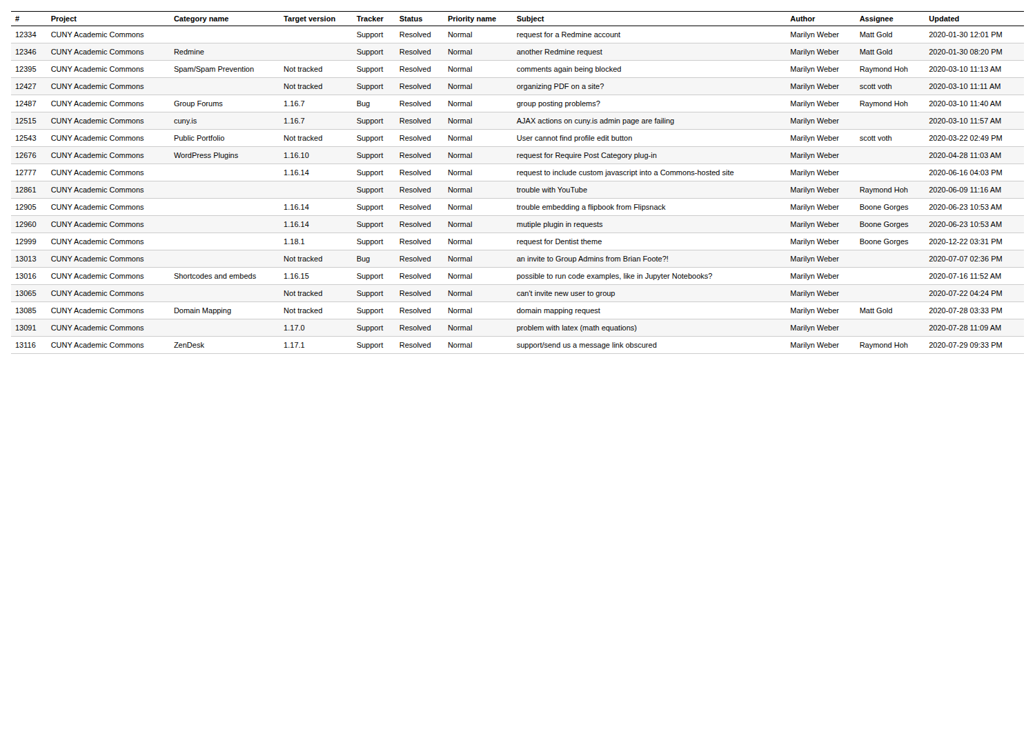| # | Project | Category name | Target version | Tracker | Status | Priority name | Subject | Author | Assignee | Updated |
| --- | --- | --- | --- | --- | --- | --- | --- | --- | --- | --- |
| 12334 | CUNY Academic Commons | | | Support | Resolved | Normal | request for a Redmine account | Marilyn Weber | Matt Gold | 2020-01-30 12:01 PM |
| 12346 | CUNY Academic Commons | Redmine | | Support | Resolved | Normal | another Redmine request | Marilyn Weber | Matt Gold | 2020-01-30 08:20 PM |
| 12395 | CUNY Academic Commons | Spam/Spam Prevention | Not tracked | Support | Resolved | Normal | comments again being blocked | Marilyn Weber | Raymond Hoh | 2020-03-10 11:13 AM |
| 12427 | CUNY Academic Commons | | Not tracked | Support | Resolved | Normal | organizing PDF on a site? | Marilyn Weber | scott voth | 2020-03-10 11:11 AM |
| 12487 | CUNY Academic Commons | Group Forums | 1.16.7 | Bug | Resolved | Normal | group posting problems? | Marilyn Weber | Raymond Hoh | 2020-03-10 11:40 AM |
| 12515 | CUNY Academic Commons | cuny.is | 1.16.7 | Support | Resolved | Normal | AJAX actions on cuny.is admin page are failing | Marilyn Weber | | 2020-03-10 11:57 AM |
| 12543 | CUNY Academic Commons | Public Portfolio | Not tracked | Support | Resolved | Normal | User cannot find profile edit button | Marilyn Weber | scott voth | 2020-03-22 02:49 PM |
| 12676 | CUNY Academic Commons | WordPress Plugins | 1.16.10 | Support | Resolved | Normal | request for Require Post Category plug-in | Marilyn Weber | | 2020-04-28 11:03 AM |
| 12777 | CUNY Academic Commons | | 1.16.14 | Support | Resolved | Normal | request to include custom javascript into a Commons-hosted site | Marilyn Weber | | 2020-06-16 04:03 PM |
| 12861 | CUNY Academic Commons | | | Support | Resolved | Normal | trouble with YouTube | Marilyn Weber | Raymond Hoh | 2020-06-09 11:16 AM |
| 12905 | CUNY Academic Commons | | 1.16.14 | Support | Resolved | Normal | trouble embedding a flipbook from Flipsnack | Marilyn Weber | Boone Gorges | 2020-06-23 10:53 AM |
| 12960 | CUNY Academic Commons | | 1.16.14 | Support | Resolved | Normal | mutiple plugin in requests | Marilyn Weber | Boone Gorges | 2020-06-23 10:53 AM |
| 12999 | CUNY Academic Commons | | 1.18.1 | Support | Resolved | Normal | request for Dentist theme | Marilyn Weber | Boone Gorges | 2020-12-22 03:31 PM |
| 13013 | CUNY Academic Commons | | Not tracked | Bug | Resolved | Normal | an invite to Group Admins from Brian Foote?! | Marilyn Weber | | 2020-07-07 02:36 PM |
| 13016 | CUNY Academic Commons | Shortcodes and embeds | 1.16.15 | Support | Resolved | Normal | possible to run code examples, like in Jupyter Notebooks? | Marilyn Weber | | 2020-07-16 11:52 AM |
| 13065 | CUNY Academic Commons | | Not tracked | Support | Resolved | Normal | can't invite new user to group | Marilyn Weber | | 2020-07-22 04:24 PM |
| 13085 | CUNY Academic Commons | Domain Mapping | Not tracked | Support | Resolved | Normal | domain mapping request | Marilyn Weber | Matt Gold | 2020-07-28 03:33 PM |
| 13091 | CUNY Academic Commons | | 1.17.0 | Support | Resolved | Normal | problem with latex (math equations) | Marilyn Weber | | 2020-07-28 11:09 AM |
| 13116 | CUNY Academic Commons | ZenDesk | 1.17.1 | Support | Resolved | Normal | support/send us a message link obscured | Marilyn Weber | Raymond Hoh | 2020-07-29 09:33 PM |